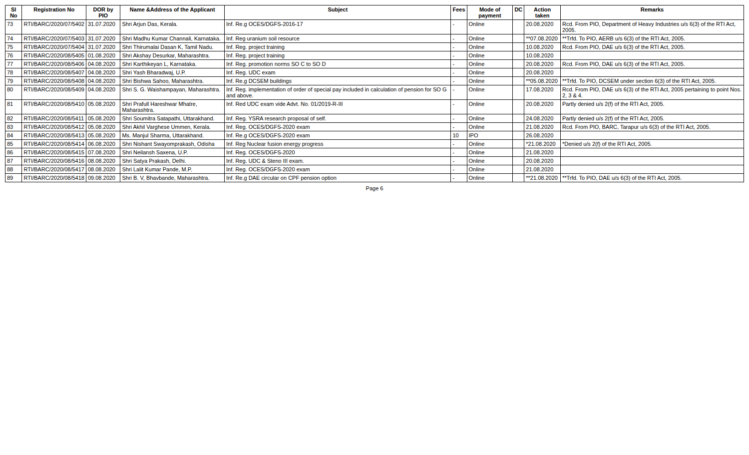| Sl No | Registration No | DOR by PIO | Name &Address of the Applicant | Subject | Fees | Mode of payment | DC | Action taken | Remarks |
| --- | --- | --- | --- | --- | --- | --- | --- | --- | --- |
| 73 | RTI/BARC/2020/07/5402 | 31.07.2020 | Shri Arjun Das, Kerala. | Inf. Re.g OCES/DGFS-2016-17 | - | Online | | 20.08.2020 | Rcd. From PIO, Department of Heavy Industries u/s 6(3) of the RTI Act, 2005. |
| 74 | RTI/BARC/2020/07/5403 | 31.07.2020 | Shri Madhu Kumar Channali, Karnataka. | Inf. Reg uranium soil resource | - | Online | | **07.08.2020 | **Trfd. To PIO, AERB u/s 6(3) of the RTI Act, 2005. |
| 75 | RTI/BARC/2020/07/5404 | 31.07.2020 | Shri Thirumalai Dasan K, Tamil Nadu. | Inf. Reg. project training | - | Online | | 10.08.2020 | Rcd. From PIO, DAE u/s 6(3) of the RTI Act, 2005. |
| 76 | RTI/BARC/2020/08/5405 | 01.08.2020 | Shri Akshay Desurkar, Maharashtra. | Inf. Reg. project training | - | Online | | 10.08.2020 | |
| 77 | RTI/BARC/2020/08/5406 | 04.08.2020 | Shri Karthikeyan L, Karnataka. | Inf. Reg. promotion norms SO C to SO D | - | Online | | 20.08.2020 | Rcd. From PIO, DAE u/s 6(3) of the RTI Act, 2005. |
| 78 | RTI/BARC/2020/08/5407 | 04.08.2020 | Shri Yash Bharadwaj, U.P. | Inf. Reg. UDC exam | - | Online | | 20.08.2020 | |
| 79 | RTI/BARC/2020/08/5408 | 04.08.2020 | Shri Bishwa Sahoo, Maharashtra. | Inf. Re.g DCSEM buildings | - | Online | | **05.08.2020 | **Trfd. To PIO, DCSEM under section 6(3) of the RTI Act, 2005. |
| 80 | RTI/BARC/2020/08/5409 | 04.08.2020 | Shri S. G. Waishampayan, Maharashtra. | Inf. Reg. implementation of order of special pay included in calculation of pension for SO G and above. | - | Online | | 17.08.2020 | Rcd. From PIO, DAE u/s 6(3) of the RTI Act, 2005 pertaining to point Nos. 2, 3 & 4. |
| 81 | RTI/BARC/2020/08/5410 | 05.08.2020 | Shri Prafull Hareshwar Mhatre, Maharashtra. | Inf. Red UDC exam vide Advt. No. 01/2019-R-III | - | Online | | 20.08.2020 | Partly denied u/s 2(f) of the RTI Act, 2005. |
| 82 | RTI/BARC/2020/08/5411 | 05.08.2020 | Shri Soumitra Satapathi, Uttarakhand. | Inf. Reg. YSRA research proposal of self. | - | Online | | 24.08.2020 | Partly denied u/s 2(f) of the RTI Act, 2005. |
| 83 | RTI/BARC/2020/08/5412 | 05.08.2020 | Shri Akhil Varghese Ummen, Kerala. | Inf. Reg. OCES/DGFS-2020 exam | - | Online | | 21.08.2020 | Rcd. From PIO, BARC, Tarapur u/s 6(3) of the RTI Act, 2005. |
| 84 | RTI/BARC/2020/08/5413 | 05.08.2020 | Ms. Manjul Sharma, Uttarakhand. | Inf. Re.g OCES/DGFS-2020 exam | 10 | IPO | | 26.08.2020 | |
| 85 | RTI/BARC/2020/08/5414 | 06.08.2020 | Shri Nishant Swayomprakash, Odisha | Inf. Reg Nuclear fusion energy progress | - | Online | | *21.08.2020 | *Denied u/s 2(f) of the RTI Act, 2005. |
| 86 | RTI/BARC/2020/08/5415 | 07.08.2020 | Shri Neilansh Saxena, U.P. | Inf. Reg. OCES/DGFS-2020 | - | Online | | 21.08.2020 | |
| 87 | RTI/BARC/2020/08/5416 | 08.08.2020 | Shri Satya Prakash, Delhi. | Inf. Reg. UDC & Steno III exam. | - | Online | | 20.08.2020 | |
| 88 | RTI/BARC/2020/08/5417 | 08.08.2020 | Shri Lalit Kumar Pande, M.P. | Inf. Reg. OCES/DGFS-2020 exam | - | Online | | 21.08.2020 | |
| 89 | RTI/BARC/2020/08/5418 | 09.08.2020 | Shri B. V, Bhavbande, Maharashtra. | Inf. Re.g DAE circular on CPF pension option | - | Online | | **21.08.2020 | **Trfd. To PIO, DAE u/s 6(3) of the RTI Act, 2005. |
Page 6